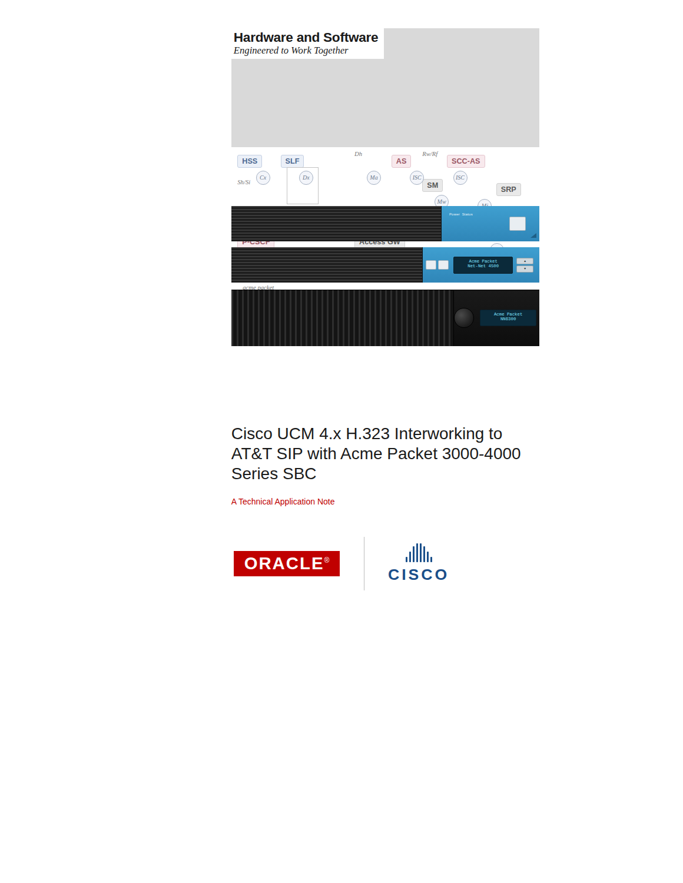Hardware and Software
Engineered to Work Together
HSS
SLF
AS
SCC-AS
SM
SRP
OCS/CGF
I-CSCF
S-CSCF
BGCF
P-CSCF
Access GW
CLF/LRF
Cx
Dx
Ma
ISC
ISC
Mw
Mj
Dw
Mw
Iq
Mi
Dh
Rw/Rf
Sh/Si
Iq
Power Status
acme packet
Acme Packet
Net-Net 4500
▲
▼
Acme Packet
NN6300
▲
▼
Cisco UCM 4.x H.323 Interworking to AT&T SIP with Acme Packet 3000-4000 Series SBC
A Technical Application Note
ORACLE®
CISCO